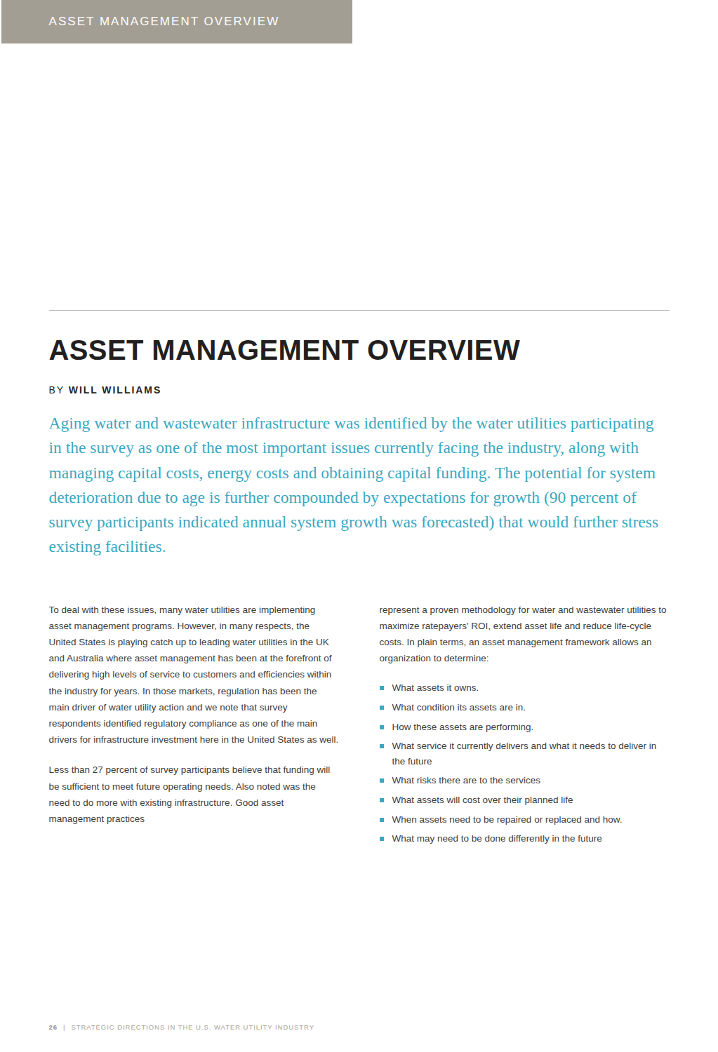Asset Management Overview
Asset Management Overview
By Will Williams
Aging water and wastewater infrastructure was identified by the water utilities participating in the survey as one of the most important issues currently facing the industry, along with managing capital costs, energy costs and obtaining capital funding. The potential for system deterioration due to age is further compounded by expectations for growth (90 percent of survey participants indicated annual system growth was forecasted) that would further stress existing facilities.
To deal with these issues, many water utilities are implementing asset management programs. However, in many respects, the United States is playing catch up to leading water utilities in the UK and Australia where asset management has been at the forefront of delivering high levels of service to customers and efficiencies within the industry for years. In those markets, regulation has been the main driver of water utility action and we note that survey respondents identified regulatory compliance as one of the main drivers for infrastructure investment here in the United States as well.
Less than 27 percent of survey participants believe that funding will be sufficient to meet future operating needs. Also noted was the need to do more with existing infrastructure. Good asset management practices
represent a proven methodology for water and wastewater utilities to maximize ratepayers' ROI, extend asset life and reduce life-cycle costs. In plain terms, an asset management framework allows an organization to determine:
What assets it owns.
What condition its assets are in.
How these assets are performing.
What service it currently delivers and what it needs to deliver in the future
What risks there are to the services
What assets will cost over their planned life
When assets need to be repaired or replaced and how.
What may need to be done differently in the future
26|Strategic Directions in the U.S. Water Utility Industry